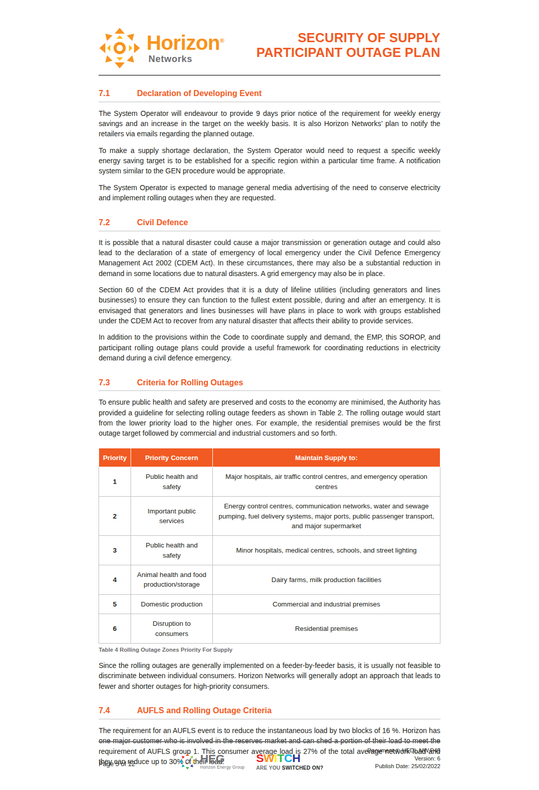Horizon® Networks
SECURITY OF SUPPLY
PARTICIPANT OUTAGE PLAN
7.1 Declaration of Developing Event
The System Operator will endeavour to provide 9 days prior notice of the requirement for weekly energy savings and an increase in the target on the weekly basis. It is also Horizon Networks’ plan to notify the retailers via emails regarding the planned outage.
To make a supply shortage declaration, the System Operator would need to request a specific weekly energy saving target is to be established for a specific region within a particular time frame. A notification system similar to the GEN procedure would be appropriate.
The System Operator is expected to manage general media advertising of the need to conserve electricity and implement rolling outages when they are requested.
7.2 Civil Defence
It is possible that a natural disaster could cause a major transmission or generation outage and could also lead to the declaration of a state of emergency of local emergency under the Civil Defence Emergency Management Act 2002 (CDEM Act). In these circumstances, there may also be a substantial reduction in demand in some locations due to natural disasters. A grid emergency may also be in place.
Section 60 of the CDEM Act provides that it is a duty of lifeline utilities (including generators and lines businesses) to ensure they can function to the fullest extent possible, during and after an emergency. It is envisaged that generators and lines businesses will have plans in place to work with groups established under the CDEM Act to recover from any natural disaster that affects their ability to provide services.
In addition to the provisions within the Code to coordinate supply and demand, the EMP, this SOROP, and participant rolling outage plans could provide a useful framework for coordinating reductions in electricity demand during a civil defence emergency.
7.3 Criteria for Rolling Outages
To ensure public health and safety are preserved and costs to the economy are minimised, the Authority has provided a guideline for selecting rolling outage feeders as shown in Table 2. The rolling outage would start from the lower priority load to the higher ones. For example, the residential premises would be the first outage target followed by commercial and industrial customers and so forth.
| Priority | Priority Concern | Maintain Supply to: |
| --- | --- | --- |
| 1 | Public health and safety | Major hospitals, air traffic control centres, and emergency operation centres |
| 2 | Important public services | Energy control centres, communication networks, water and sewage pumping, fuel delivery systems, major ports, public passenger transport, and major supermarket |
| 3 | Public health and safety | Minor hospitals, medical centres, schools, and street lighting |
| 4 | Animal health and food production/storage | Dairy farms, milk production facilities |
| 5 | Domestic production | Commercial and industrial premises |
| 6 | Disruption to consumers | Residential premises |
Table 4 Rolling Outage Zones Priority For Supply
Since the rolling outages are generally implemented on a feeder-by-feeder basis, it is usually not feasible to discriminate between individual consumers. Horizon Networks will generally adopt an approach that leads to fewer and shorter outages for high-priority consumers.
7.4 AUFLS and Rolling Outage Criteria
The requirement for an AUFLS event is to reduce the instantaneous load by two blocks of 16 %. Horizon has one major customer who is involved in the reserves market and can shed a portion of their load to meet the requirement of AUFLS group 1. This consumer average load is 27% of the total average network load and they can reduce up to 30% of their load.
Page 5 of 12
HEG Horizon Energy Group
SWITCH ARE YOU SWITCHED ON?
Document #: HEDL.NW.P45
Version: 6
Publish Date: 25/02/2022